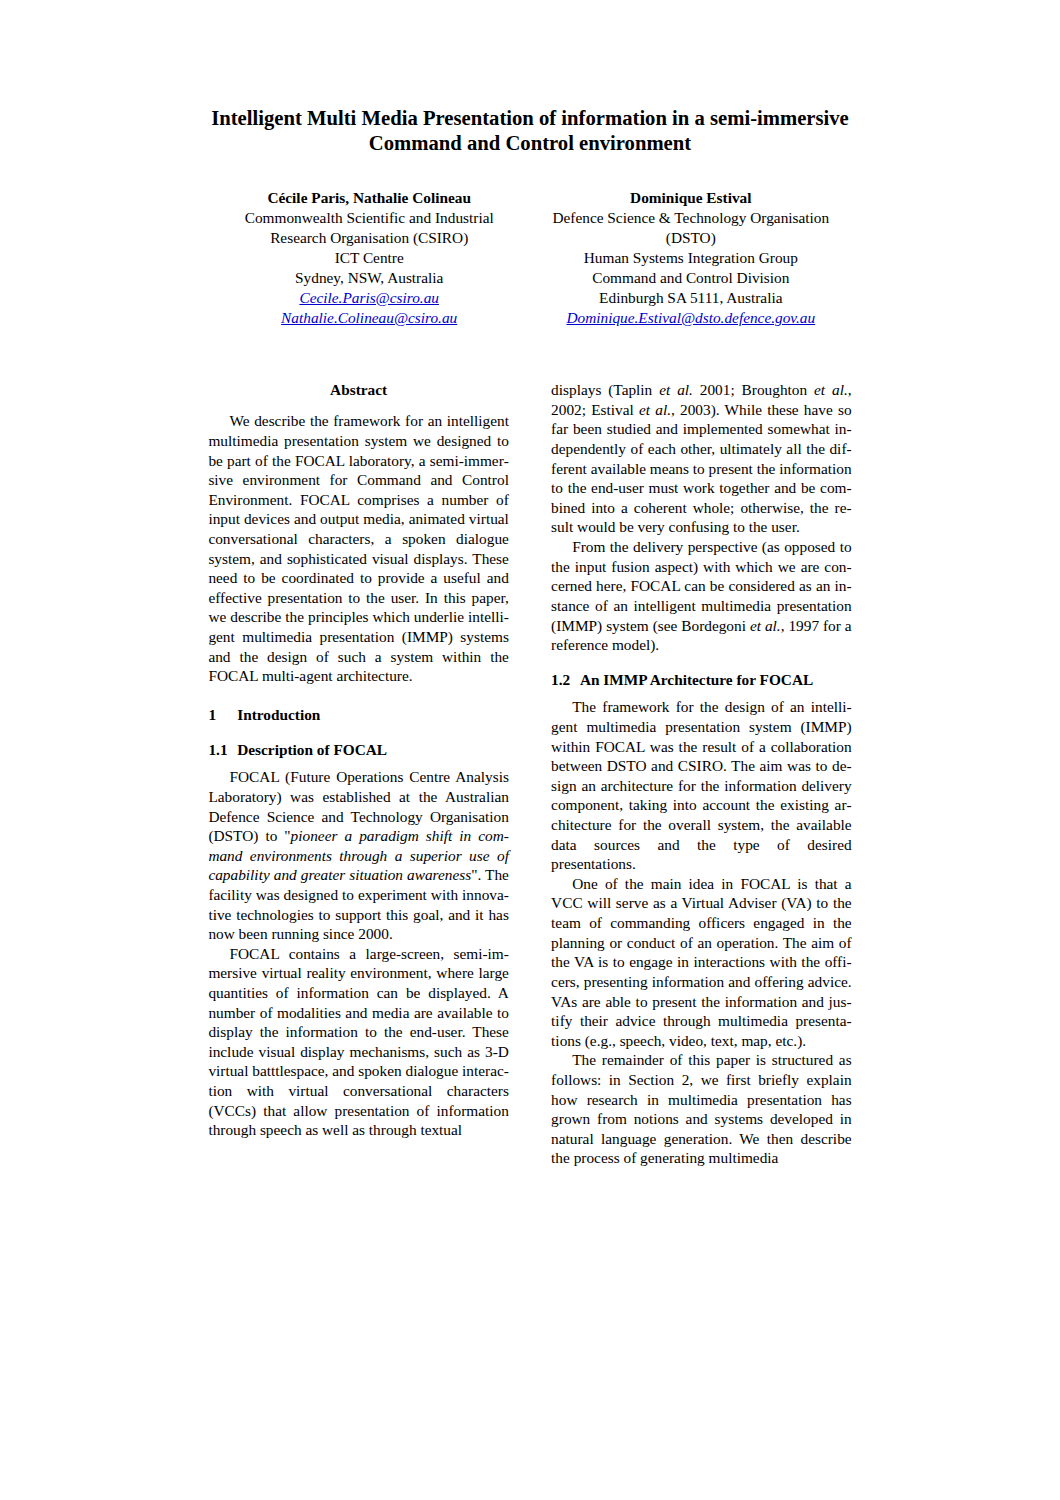Intelligent Multi Media Presentation of information in a semi-immersive Command and Control environment
| Cécile Paris, Nathalie Colineau Commonwealth Scientific and Industrial Research Organisation (CSIRO) ICT Centre Sydney, NSW, Australia Cecile.Paris@csiro.au Nathalie.Colineau@csiro.au | Dominique Estival Defence Science & Technology Organisation (DSTO) Human Systems Integration Group Command and Control Division Edinburgh SA 5111, Australia Dominique.Estival@dsto.defence.gov.au |
| Abstract We describe the framework for an intelligent multimedia presentation system we designed to be part of the FOCAL laboratory, a semi-immersive environment for Command and Control Environment. FOCAL comprises a number of input devices and output media, animated virtual conversational characters, a spoken dialogue system, and sophisticated visual displays. These need to be coordinated to provide a useful and effective presentation to the user. In this paper, we describe the principles which underlie intelligent multimedia presentation (IMMP) systems and the design of such a system within the FOCAL multi-agent architecture. 1 Introduction 1.1 Description of FOCAL FOCAL (Future Operations Centre Analysis Laboratory) was established at the Australian Defence Science and Technology Organisation (DSTO) to " pioneer a paradigm shift in command environments through a superior use of capability and greater situation awareness ". The facility was designed to experiment with innovative technologies to support this goal, and it has now been running since 2000. FOCAL contains a large-screen, semi-immersive virtual reality environment, where large quantities of information can be displayed. A number of modalities and media are available to display the information to the end-user. These include visual display mechanisms, such as 3-D virtual batttlespace, and spoken dialogue interaction with virtual conversational characters (VCCs) that allow presentation of information through speech as well as through textual | displays (Taplin et al. 2001; Broughton et al. , 2002; Estival et al. , 2003). While these have so far been studied and implemented somewhat independently of each other, ultimately all the different available means to present the information to the end-user must work together and be combined into a coherent whole; otherwise, the result would be very confusing to the user. From the delivery perspective (as opposed to the input fusion aspect) with which we are concerned here, FOCAL can be considered as an instance of an intelligent multimedia presentation (IMMP) system (see Bordegoni et al. , 1997 for a reference model). 1.2 An IMMP Architecture for FOCAL The framework for the design of an intelligent multimedia presentation system (IMMP) within FOCAL was the result of a collaboration between DSTO and CSIRO. The aim was to design an architecture for the information delivery component, taking into account the existing architecture for the overall system, the available data sources and the type of desired presentations. One of the main idea in FOCAL is that a VCC will serve as a Virtual Adviser (VA) to the team of commanding officers engaged in the planning or conduct of an operation. The aim of the VA is to engage in interactions with the officers, presenting information and offering advice. VAs are able to present the information and justify their advice through multimedia presentations (e.g., speech, video, text, map, etc.). The remainder of this paper is structured as follows: in Section 2, we first briefly explain how research in multimedia presentation has grown from notions and systems developed in natural language generation. We then describe the process of generating multimedia |